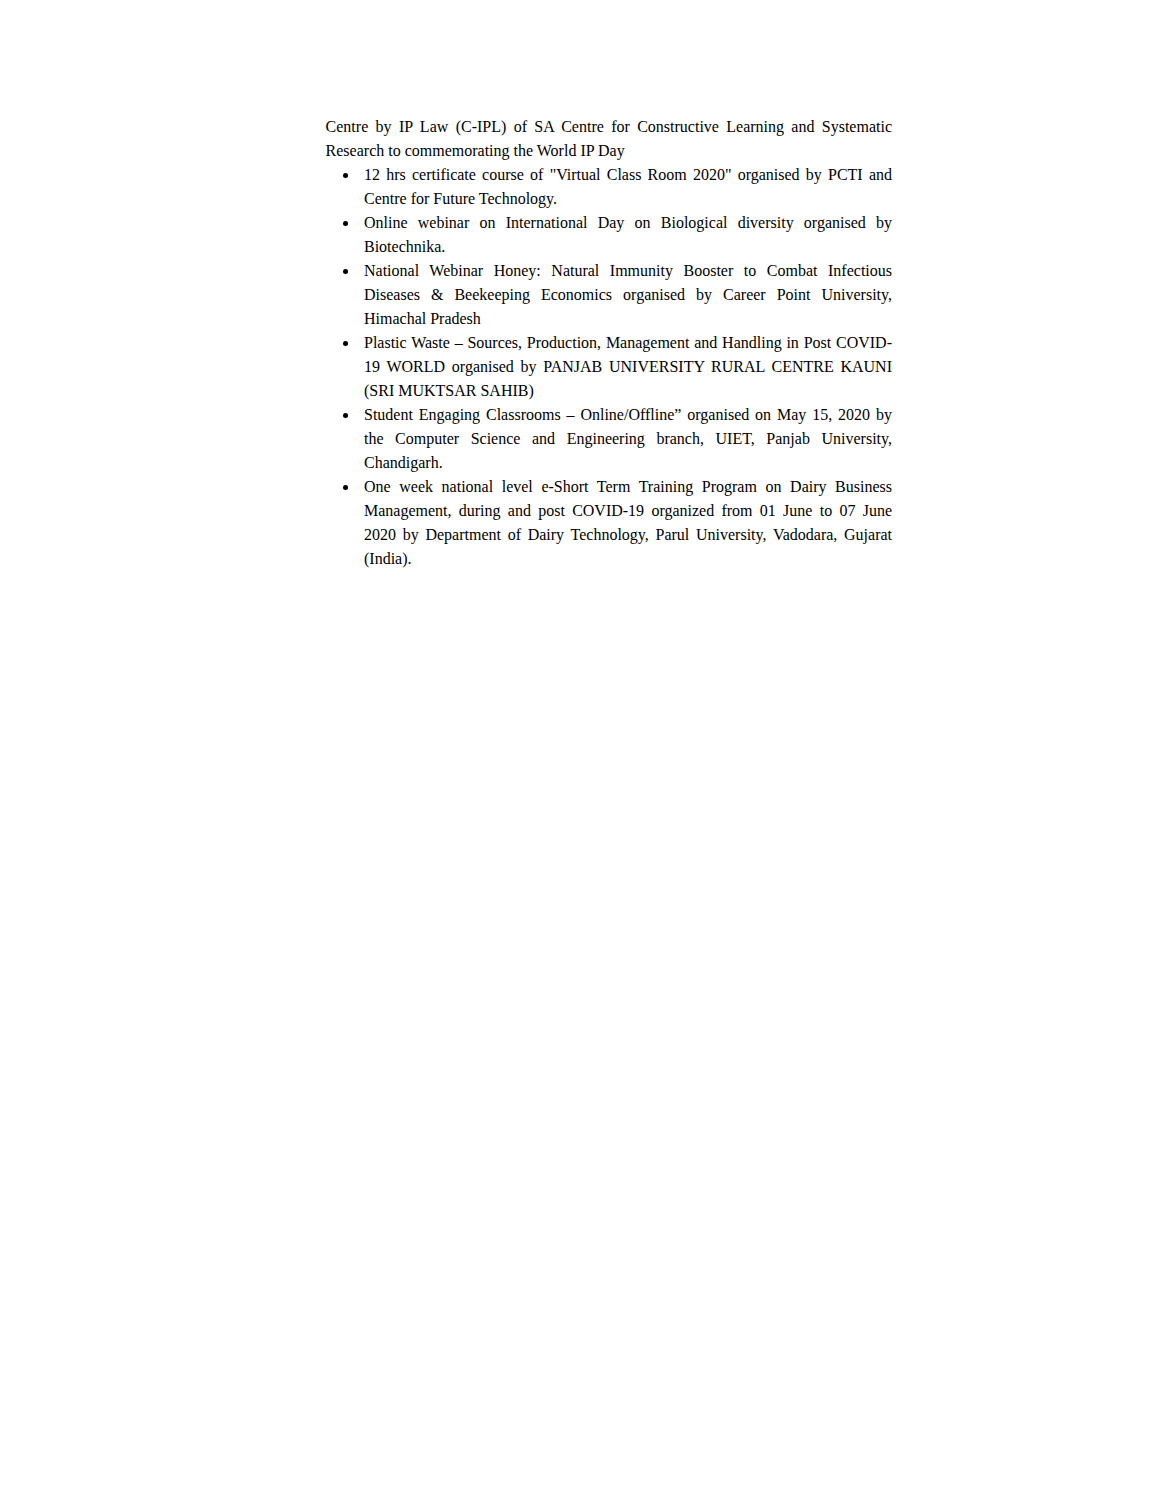Centre by IP Law (C-IPL) of SA Centre for Constructive Learning and Systematic Research to commemorating the World IP Day
12 hrs certificate course of "Virtual Class Room 2020" organised by PCTI and Centre for Future Technology.
Online webinar on International Day on Biological diversity organised by Biotechnika.
National Webinar Honey: Natural Immunity Booster to Combat Infectious Diseases & Beekeeping Economics organised by Career Point University, Himachal Pradesh
Plastic Waste – Sources, Production, Management and Handling in Post COVID-19 WORLD organised by PANJAB UNIVERSITY RURAL CENTRE KAUNI (SRI MUKTSAR SAHIB)
Student Engaging Classrooms – Online/Offline” organised on May 15, 2020 by the Computer Science and Engineering branch, UIET, Panjab University, Chandigarh.
One week national level e-Short Term Training Program on Dairy Business Management, during and post COVID-19 organized from 01 June to 07 June 2020 by Department of Dairy Technology, Parul University, Vadodara, Gujarat (India).